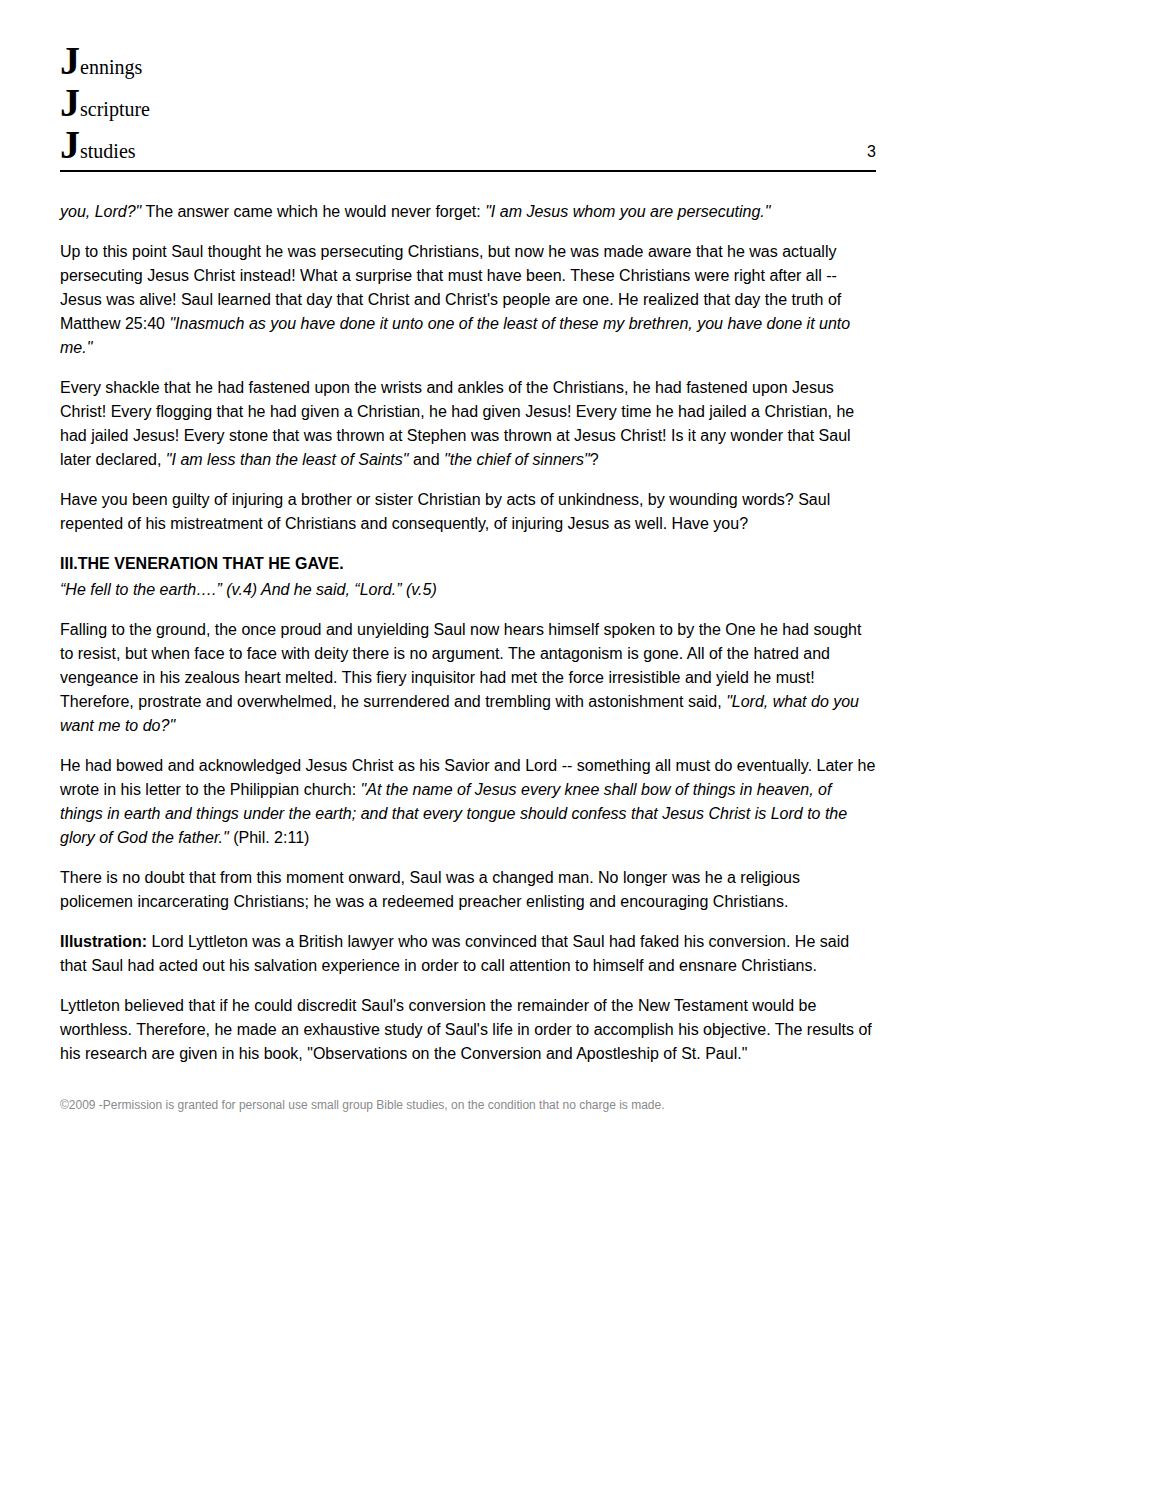Jennings
Jscripture
Jstudies
3
you, Lord?" The answer came which he would never forget: "I am Jesus whom you are persecuting."
Up to this point Saul thought he was persecuting Christians, but now he was made aware that he was actually persecuting Jesus Christ instead! What a surprise that must have been. These Christians were right after all -- Jesus was alive! Saul learned that day that Christ and Christ's people are one. He realized that day the truth of Matthew 25:40 "Inasmuch as you have done it unto one of the least of these my brethren, you have done it unto me."
Every shackle that he had fastened upon the wrists and ankles of the Christians, he had fastened upon Jesus Christ! Every flogging that he had given a Christian, he had given Jesus! Every time he had jailed a Christian, he had jailed Jesus! Every stone that was thrown at Stephen was thrown at Jesus Christ! Is it any wonder that Saul later declared, "I am less than the least of Saints" and "the chief of sinners"?
Have you been guilty of injuring a brother or sister Christian by acts of unkindness, by wounding words? Saul repented of his mistreatment of Christians and consequently, of injuring Jesus as well. Have you?
III.THE VENERATION THAT HE GAVE.
“He fell to the earth….” (v.4) And he said, “Lord.” (v.5)
Falling to the ground, the once proud and unyielding Saul now hears himself spoken to by the One he had sought to resist, but when face to face with deity there is no argument. The antagonism is gone. All of the hatred and vengeance in his zealous heart melted. This fiery inquisitor had met the force irresistible and yield he must! Therefore, prostrate and overwhelmed, he surrendered and trembling with astonishment said, "Lord, what do you want me to do?"
He had bowed and acknowledged Jesus Christ as his Savior and Lord -- something all must do eventually. Later he wrote in his letter to the Philippian church: "At the name of Jesus every knee shall bow of things in heaven, of things in earth and things under the earth; and that every tongue should confess that Jesus Christ is Lord to the glory of God the father." (Phil. 2:11)
There is no doubt that from this moment onward, Saul was a changed man. No longer was he a religious policemen incarcerating Christians; he was a redeemed preacher enlisting and encouraging Christians.
Illustration: Lord Lyttleton was a British lawyer who was convinced that Saul had faked his conversion. He said that Saul had acted out his salvation experience in order to call attention to himself and ensnare Christians.
Lyttleton believed that if he could discredit Saul's conversion the remainder of the New Testament would be worthless. Therefore, he made an exhaustive study of Saul's life in order to accomplish his objective. The results of his research are given in his book, "Observations on the Conversion and Apostleship of St. Paul."
©2009 -Permission is granted for personal use small group Bible studies, on the condition that no charge is made.